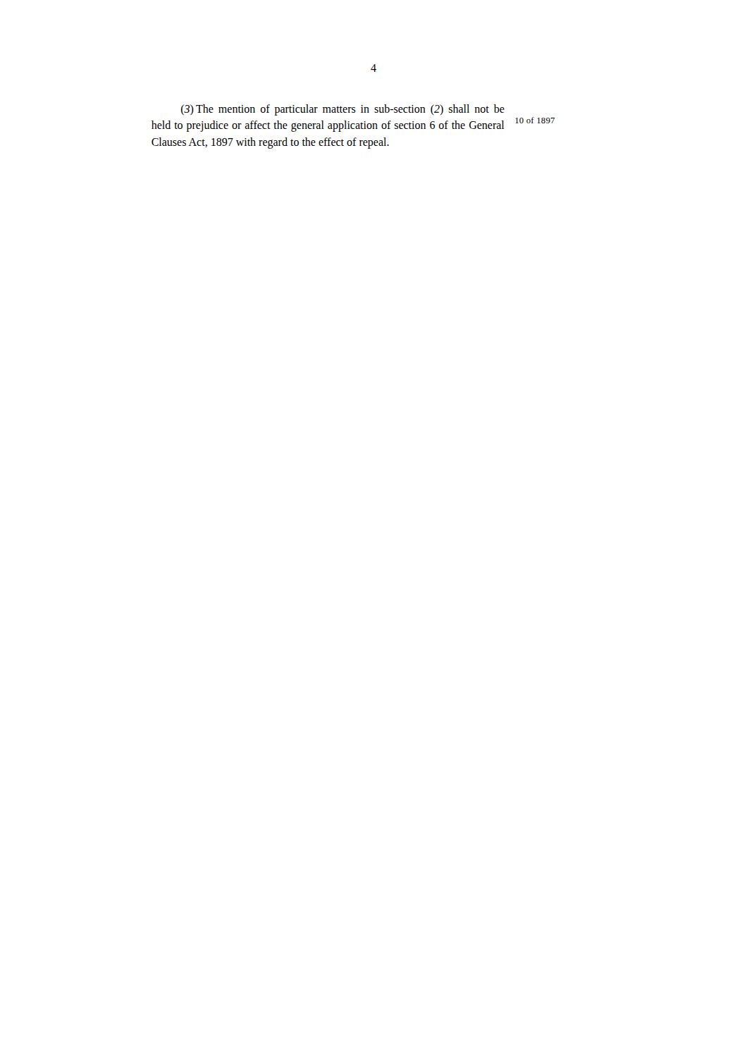4
(3) The mention of particular matters in sub-section (2) shall not be held to prejudice or affect the general application of section 6 of the General Clauses Act, 1897 with regard to the effect of repeal.
10 of 1897